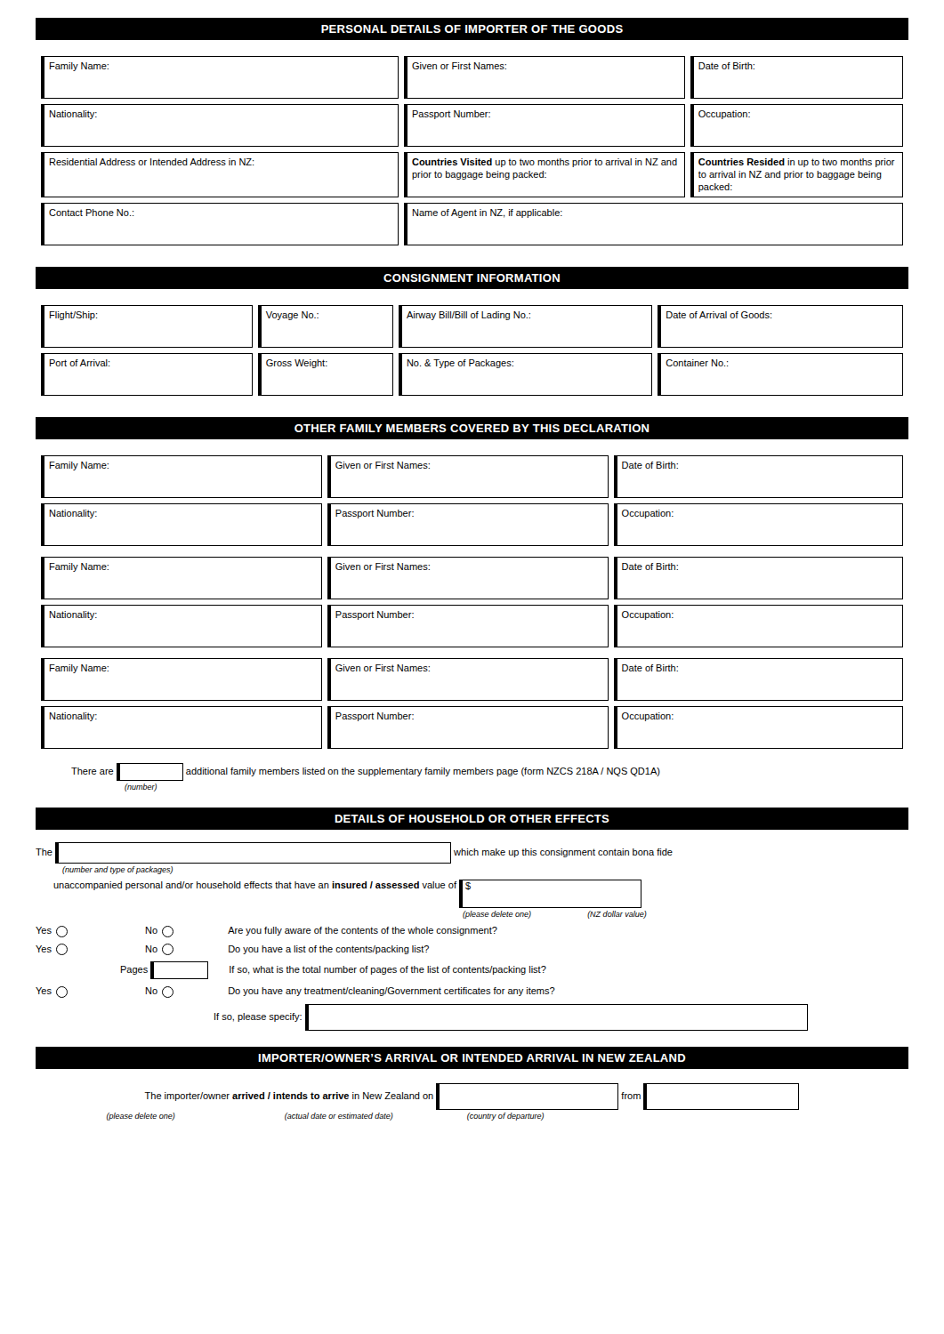PERSONAL DETAILS OF IMPORTER OF THE GOODS
| Family Name: | Given or First Names: | Date of Birth: |
| Nationality: | Passport Number: | Occupation: |
| Residential Address or Intended Address in NZ: | Countries Visited up to two months prior to arrival in NZ and prior to baggage being packed: | Countries Resided in up to two months prior to arrival in NZ and prior to baggage being packed: |
| Contact Phone No.: | Name of Agent in NZ, if applicable: |
CONSIGNMENT INFORMATION
| Flight/Ship: | Voyage No.: | Airway Bill/Bill of Lading No.: | Date of Arrival of Goods: |
| Port of Arrival: | Gross Weight: | No. & Type of Packages: | Container No.: |
OTHER FAMILY MEMBERS COVERED BY THIS DECLARATION
| Family Name: | Given or First Names: | Date of Birth: |
| Nationality: | Passport Number: | Occupation: |
| Family Name: | Given or First Names: | Date of Birth: |
| Nationality: | Passport Number: | Occupation: |
| Family Name: | Given or First Names: | Date of Birth: |
| Nationality: | Passport Number: | Occupation: |
There are additional family members listed on the supplementary family members page (form NZCS 218A / NQS QD1A)
(number)
DETAILS OF HOUSEHOLD OR OTHER EFFECTS
The which make up this consignment contain bona fide
(number and type of packages)
unaccompanied personal and/or household effects that have an insured / assessed value of $
(please delete one) (NZ dollar value)
Yes No Are you fully aware of the contents of the whole consignment?
Yes No Do you have a list of the contents/packing list?
Pages If so, what is the total number of pages of the list of contents/packing list?
Yes No Do you have any treatment/cleaning/Government certificates for any items?
If so, please specify:
IMPORTER/OWNER’S ARRIVAL OR INTENDED ARRIVAL IN NEW ZEALAND
The importer/owner arrived / intends to arrive in New Zealand on from
(please delete one) (actual date or estimated date) (country of departure)